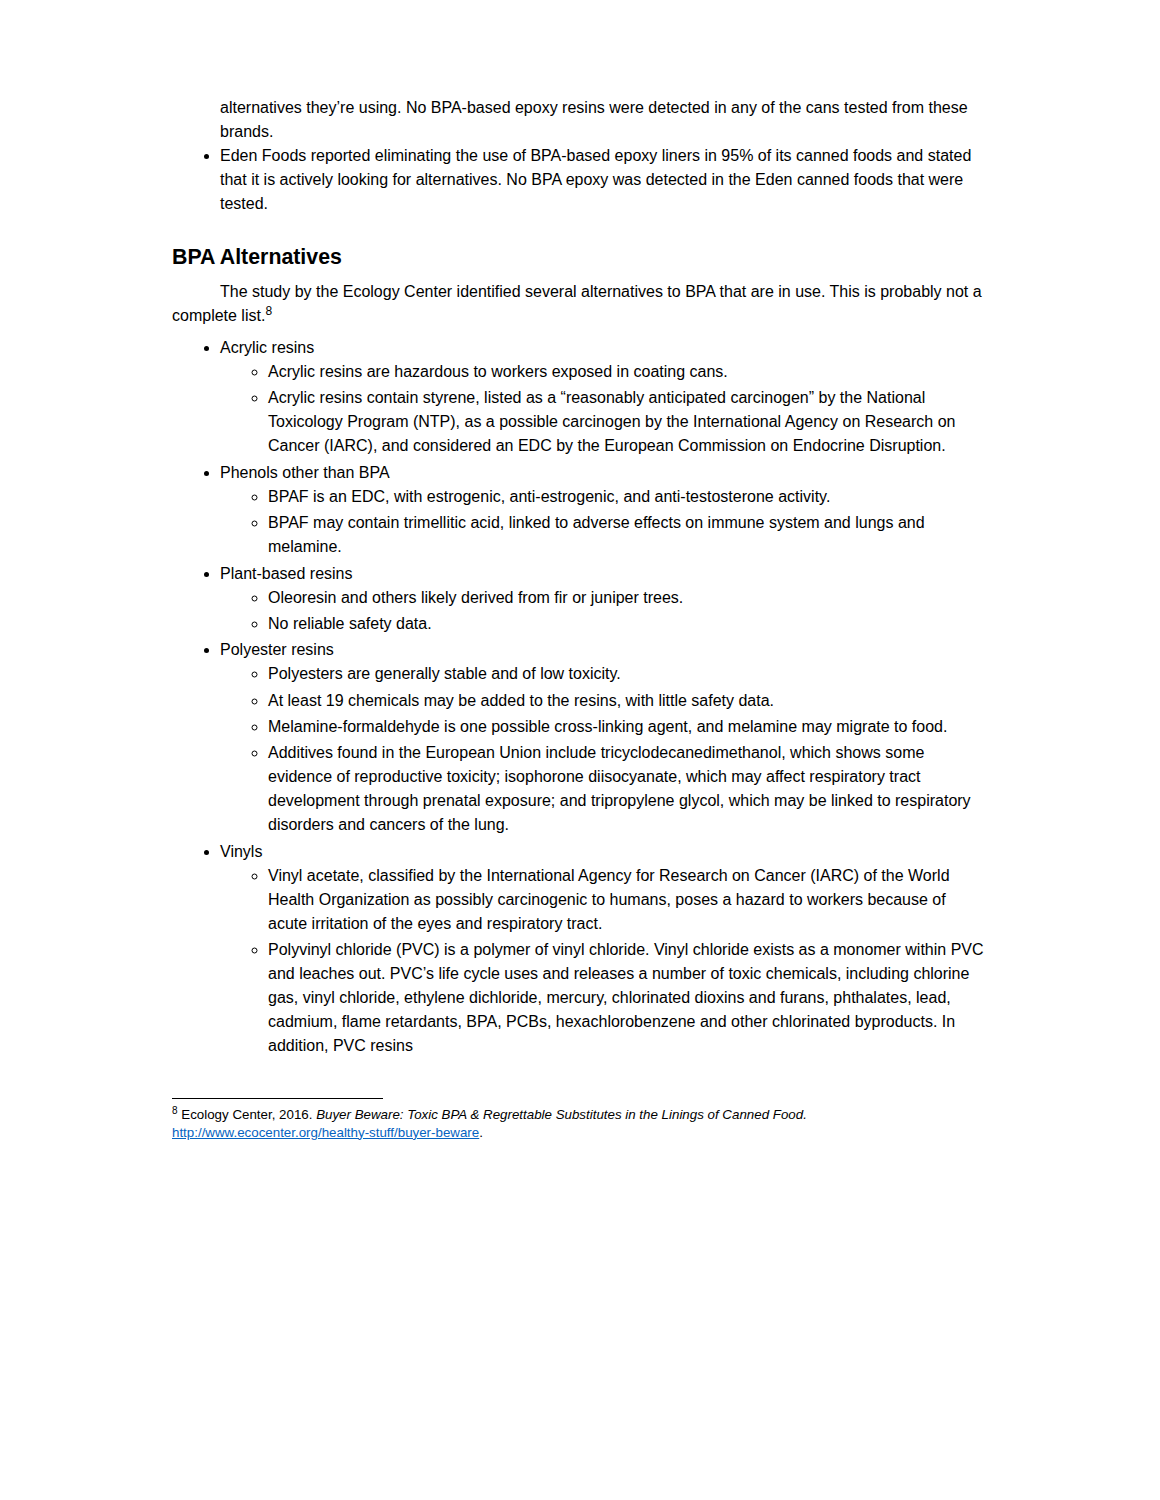alternatives they’re using. No BPA-based epoxy resins were detected in any of the cans tested from these brands.
Eden Foods reported eliminating the use of BPA-based epoxy liners in 95% of its canned foods and stated that it is actively looking for alternatives. No BPA epoxy was detected in the Eden canned foods that were tested.
BPA Alternatives
The study by the Ecology Center identified several alternatives to BPA that are in use. This is probably not a complete list.8
Acrylic resins
Acrylic resins are hazardous to workers exposed in coating cans.
Acrylic resins contain styrene, listed as a “reasonably anticipated carcinogen” by the National Toxicology Program (NTP), as a possible carcinogen by the International Agency on Research on Cancer (IARC), and considered an EDC by the European Commission on Endocrine Disruption.
Phenols other than BPA
BPAF is an EDC, with estrogenic, anti-estrogenic, and anti-testosterone activity.
BPAF may contain trimellitic acid, linked to adverse effects on immune system and lungs and melamine.
Plant-based resins
Oleoresin and others likely derived from fir or juniper trees.
No reliable safety data.
Polyester resins
Polyesters are generally stable and of low toxicity.
At least 19 chemicals may be added to the resins, with little safety data.
Melamine-formaldehyde is one possible cross-linking agent, and melamine may migrate to food.
Additives found in the European Union include tricyclodecanedimethanol, which shows some evidence of reproductive toxicity; isophorone diisocyanate, which may affect respiratory tract development through prenatal exposure; and tripropylene glycol, which may be linked to respiratory disorders and cancers of the lung.
Vinyls
Vinyl acetate, classified by the International Agency for Research on Cancer (IARC) of the World Health Organization as possibly carcinogenic to humans, poses a hazard to workers because of acute irritation of the eyes and respiratory tract.
Polyvinyl chloride (PVC) is a polymer of vinyl chloride. Vinyl chloride exists as a monomer within PVC and leaches out. PVC’s life cycle uses and releases a number of toxic chemicals, including chlorine gas, vinyl chloride, ethylene dichloride, mercury, chlorinated dioxins and furans, phthalates, lead, cadmium, flame retardants, BPA, PCBs, hexachlorobenzene and other chlorinated byproducts. In addition, PVC resins
8 Ecology Center, 2016. Buyer Beware: Toxic BPA & Regrettable Substitutes in the Linings of Canned Food. http://www.ecocenter.org/healthy-stuff/buyer-beware.